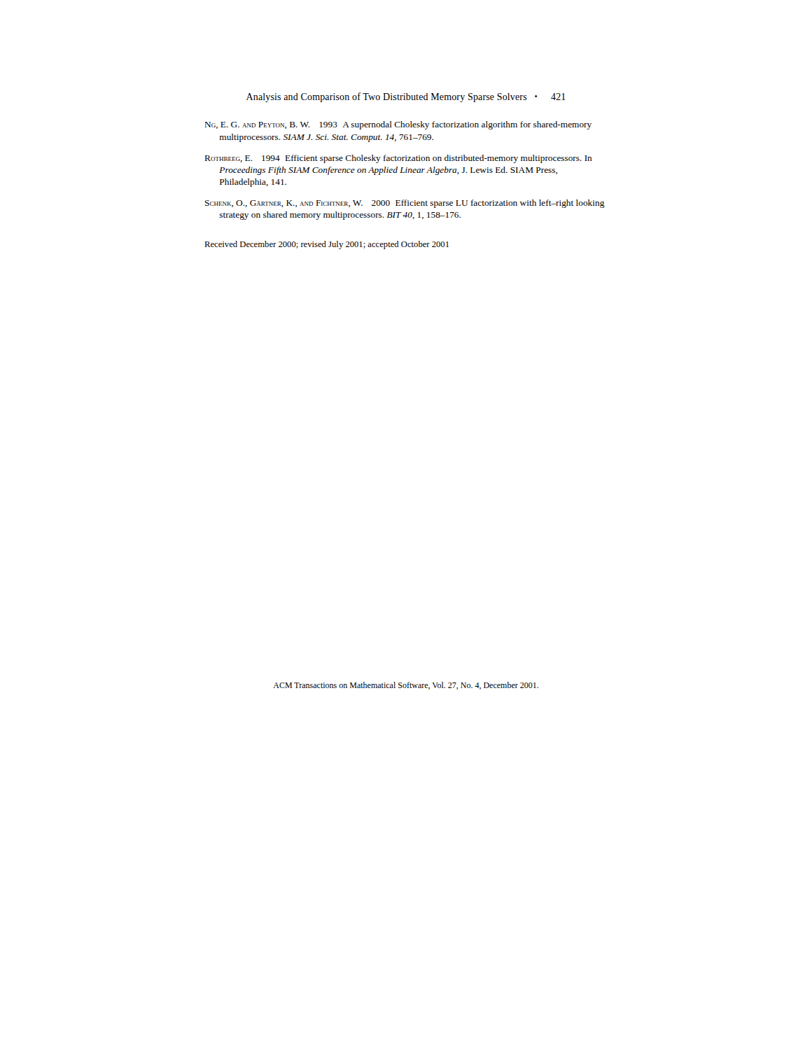Analysis and Comparison of Two Distributed Memory Sparse Solvers•421
Ng, E. G. and Peyton, B. W. 1993 A supernodal Cholesky factorization algorithm for shared-memory multiprocessors. SIAM J. Sci. Stat. Comput. 14, 761–769.
Rothbeeg, E. 1994 Efficient sparse Cholesky factorization on distributed-memory multiprocessors. In Proceedings Fifth SIAM Conference on Applied Linear Algebra, J. Lewis Ed. SIAM Press, Philadelphia, 141.
Schenk, O., Gärtner, K., and Fichtner, W. 2000 Efficient sparse LU factorization with left–right looking strategy on shared memory multiprocessors. BIT 40, 1, 158–176.
Received December 2000; revised July 2001; accepted October 2001
ACM Transactions on Mathematical Software, Vol. 27, No. 4, December 2001.